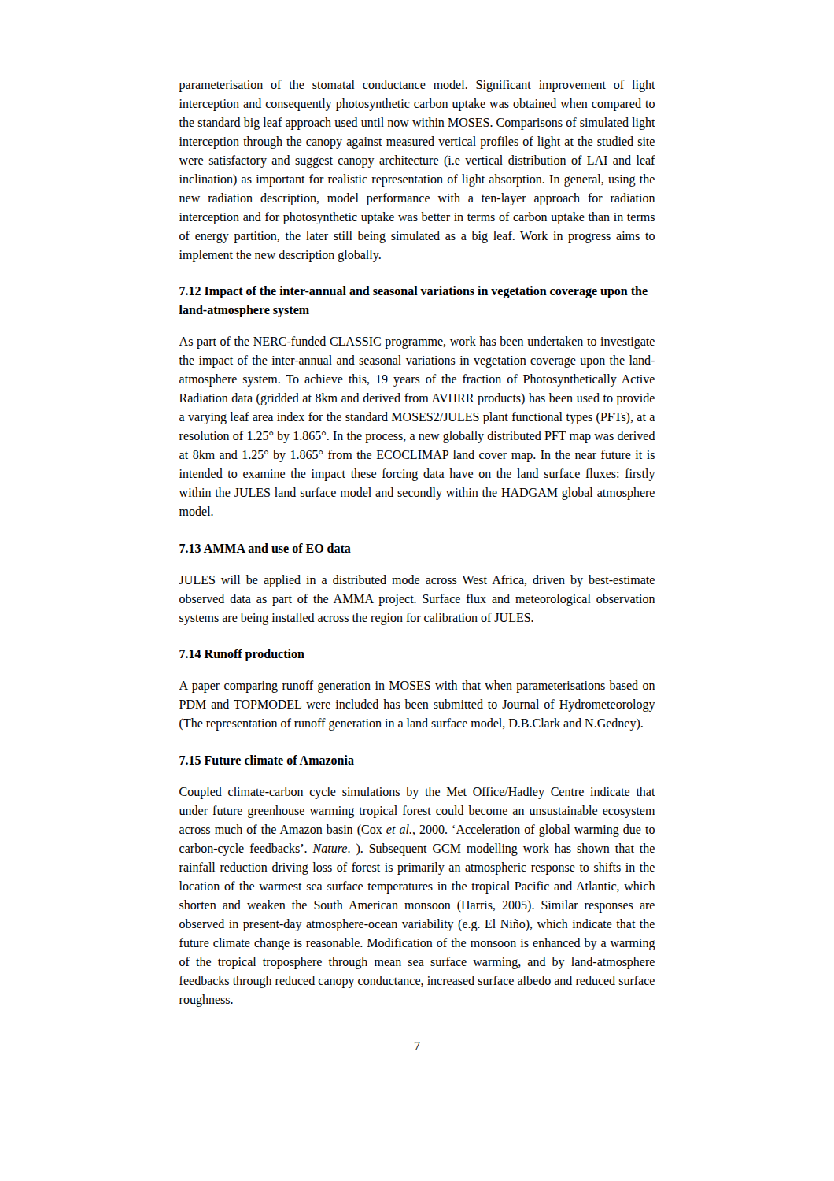parameterisation of the stomatal conductance model. Significant improvement of light interception and consequently photosynthetic carbon uptake was obtained when compared to the standard big leaf approach used until now within MOSES. Comparisons of simulated light interception through the canopy against measured vertical profiles of light at the studied site were satisfactory and suggest canopy architecture (i.e vertical distribution of LAI and leaf inclination) as important for realistic representation of light absorption. In general, using the new radiation description, model performance with a ten-layer approach for radiation interception and for photosynthetic uptake was better in terms of carbon uptake than in terms of energy partition, the later still being simulated as a big leaf. Work in progress aims to implement the new description globally.
7.12 Impact of the inter-annual and seasonal variations in vegetation coverage upon the land-atmosphere system
As part of the NERC-funded CLASSIC programme, work has been undertaken to investigate the impact of the inter-annual and seasonal variations in vegetation coverage upon the land-atmosphere system. To achieve this, 19 years of the fraction of Photosynthetically Active Radiation data (gridded at 8km and derived from AVHRR products) has been used to provide a varying leaf area index for the standard MOSES2/JULES plant functional types (PFTs), at a resolution of 1.25° by 1.865°. In the process, a new globally distributed PFT map was derived at 8km and 1.25° by 1.865° from the ECOCLIMAP land cover map. In the near future it is intended to examine the impact these forcing data have on the land surface fluxes: firstly within the JULES land surface model and secondly within the HADGAM global atmosphere model.
7.13 AMMA and use of EO data
JULES will be applied in a distributed mode across West Africa, driven by best-estimate observed data as part of the AMMA project. Surface flux and meteorological observation systems are being installed across the region for calibration of JULES.
7.14 Runoff production
A paper comparing runoff generation in MOSES with that when parameterisations based on PDM and TOPMODEL were included has been submitted to Journal of Hydrometeorology (The representation of runoff generation in a land surface model, D.B.Clark and N.Gedney).
7.15 Future climate of Amazonia
Coupled climate-carbon cycle simulations by the Met Office/Hadley Centre indicate that under future greenhouse warming tropical forest could become an unsustainable ecosystem across much of the Amazon basin (Cox et al., 2000. ‘Acceleration of global warming due to carbon-cycle feedbacks’. Nature. ). Subsequent GCM modelling work has shown that the rainfall reduction driving loss of forest is primarily an atmospheric response to shifts in the location of the warmest sea surface temperatures in the tropical Pacific and Atlantic, which shorten and weaken the South American monsoon (Harris, 2005). Similar responses are observed in present-day atmosphere-ocean variability (e.g. El Niño), which indicate that the future climate change is reasonable. Modification of the monsoon is enhanced by a warming of the tropical troposphere through mean sea surface warming, and by land-atmosphere feedbacks through reduced canopy conductance, increased surface albedo and reduced surface roughness.
7